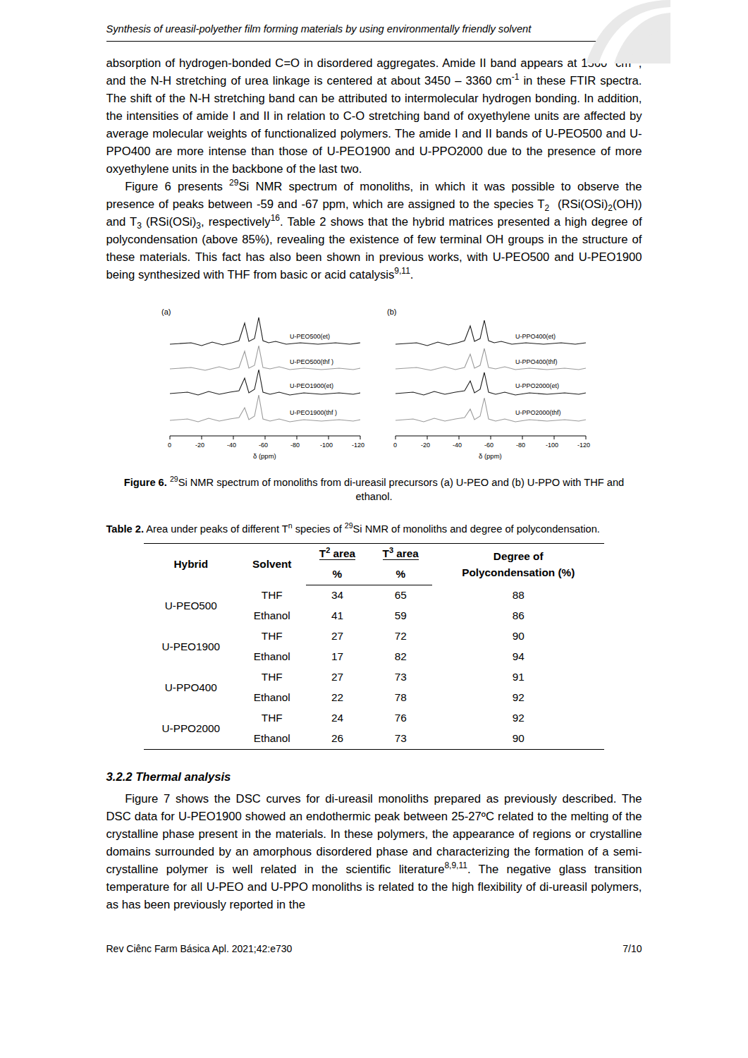Synthesis of ureasil-polyether film forming materials by using environmentally friendly solvent
absorption of hydrogen-bonded C=O in disordered aggregates. Amide II band appears at 1560 cm-1, and the N-H stretching of urea linkage is centered at about 3450 – 3360 cm-1 in these FTIR spectra. The shift of the N-H stretching band can be attributed to intermolecular hydrogen bonding. In addition, the intensities of amide I and II in relation to C-O stretching band of oxyethylene units are affected by average molecular weights of functionalized polymers. The amide I and II bands of U-PEO500 and U-PPO400 are more intense than those of U-PEO1900 and U-PPO2000 due to the presence of more oxyethylene units in the backbone of the last two.
Figure 6 presents 29Si NMR spectrum of monoliths, in which it was possible to observe the presence of peaks between -59 and -67 ppm, which are assigned to the species T2 (RSi(OSi)2(OH)) and T3 (RSi(OSi)3, respectively16. Table 2 shows that the hybrid matrices presented a high degree of polycondensation (above 85%), revealing the existence of few terminal OH groups in the structure of these materials. This fact has also been shown in previous works, with U-PEO500 and U-PEO1900 being synthesized with THF from basic or acid catalysis9,11.
(a) U-PEO500(et) U-PEO500(thf ) U-PEO1900(et) U-PEO1900(thf ) 0 -20 -40 -60 -80 -100 -120 δ (ppm) (b) U-PPO400(et) U-PPO400(thf) U-PPO2000(et) U-PPO2000(thf) 0 -20 -40 -60 -80 -100 -120 δ (ppm)
Figure 6. 29Si NMR spectrum of monoliths from di-ureasil precursors (a) U-PEO and (b) U-PPO with THF and ethanol.
Table 2. Area under peaks of different Tn species of 29Si NMR of monoliths and degree of polycondensation.
| Hybrid | Solvent | T 2 area | T 3 area | Degree of Polycondensation (%) |
| --- | --- | --- | --- | --- |
| % | % |
| U-PEO500 | THF | 34 | 65 | 88 |
| Ethanol | 41 | 59 | 86 |
| U-PEO1900 | THF | 27 | 72 | 90 |
| Ethanol | 17 | 82 | 94 |
| U-PPO400 | THF | 27 | 73 | 91 |
| Ethanol | 22 | 78 | 92 |
| U-PPO2000 | THF | 24 | 76 | 92 |
| Ethanol | 26 | 73 | 90 |
3.2.2 Thermal analysis
Figure 7 shows the DSC curves for di-ureasil monoliths prepared as previously described. The DSC data for U-PEO1900 showed an endothermic peak between 25-27ºC related to the melting of the crystalline phase present in the materials. In these polymers, the appearance of regions or crystalline domains surrounded by an amorphous disordered phase and characterizing the formation of a semi-crystalline polymer is well related in the scientific literature8,9,11. The negative glass transition temperature for all U-PEO and U-PPO monoliths is related to the high flexibility of di-ureasil polymers, as has been previously reported in the
Rev Ciênc Farm Básica Apl. 2021;42:e730 7/10